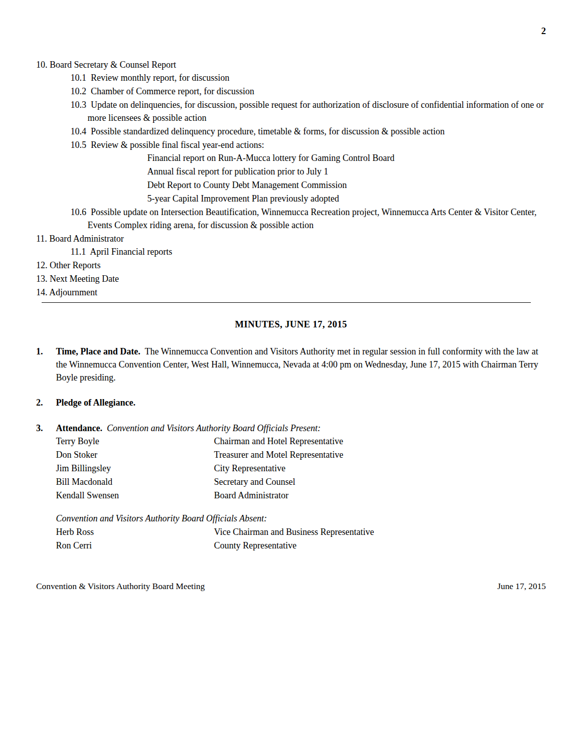2
10. Board Secretary & Counsel Report
10.1 Review monthly report, for discussion
10.2 Chamber of Commerce report, for discussion
10.3 Update on delinquencies, for discussion, possible request for authorization of disclosure of confidential information of one or more licensees & possible action
10.4 Possible standardized delinquency procedure, timetable & forms, for discussion & possible action
10.5 Review & possible final fiscal year-end actions:
Financial report on Run-A-Mucca lottery for Gaming Control Board
Annual fiscal report for publication prior to July 1
Debt Report to County Debt Management Commission
5-year Capital Improvement Plan previously adopted
10.6 Possible update on Intersection Beautification, Winnemucca Recreation project, Winnemucca Arts Center & Visitor Center, Events Complex riding arena, for discussion & possible action
11. Board Administrator
11.1 April Financial reports
12. Other Reports
13. Next Meeting Date
14. Adjournment
MINUTES, JUNE 17, 2015
1.
Time, Place and Date. The Winnemucca Convention and Visitors Authority met in regular session in full conformity with the law at the Winnemucca Convention Center, West Hall, Winnemucca, Nevada at 4:00 pm on Wednesday, June 17, 2015 with Chairman Terry Boyle presiding.
2.
Pledge of Allegiance.
3.
Attendance. Convention and Visitors Authority Board Officials Present:
| Terry Boyle | Chairman and Hotel Representative |
| Don Stoker | Treasurer and Motel Representative |
| Jim Billingsley | City Representative |
| Bill Macdonald | Secretary and Counsel |
| Kendall Swensen | Board Administrator |
Convention and Visitors Authority Board Officials Absent:
| Herb Ross | Vice Chairman and Business Representative |
| Ron Cerri | County Representative |
Convention & Visitors Authority Board Meeting June 17, 2015